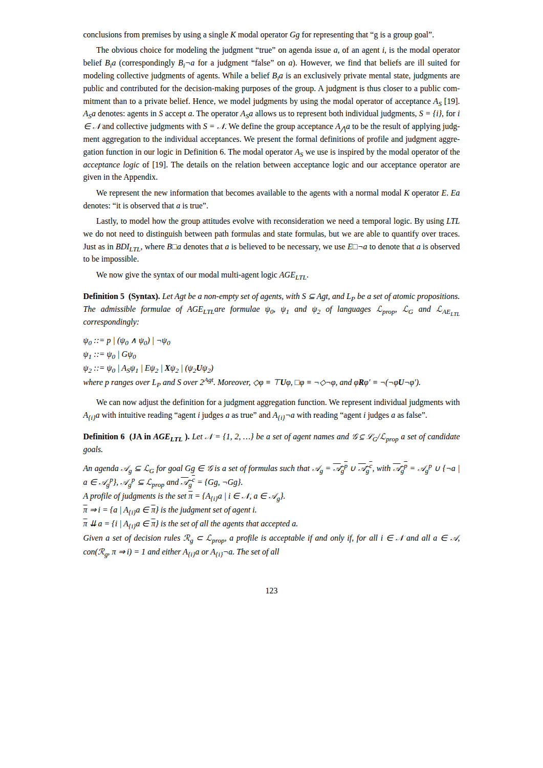conclusions from premises by using a single K modal operator Gg for representing that “g is a group goal”.
The obvious choice for modeling the judgment “true” on agenda issue a, of an agent i, is the modal operator belief Bia (correspondingly Bi¬a for a judgment “false” on a). However, we find that beliefs are ill suited for modeling collective judgments of agents. While a belief Bia is an exclusively private mental state, judgments are public and contributed for the decision-making purposes of the group. A judgment is thus closer to a public commitment than to a private belief. Hence, we model judgments by using the modal operator of acceptance AS [19]. ASa denotes: agents in S accept a. The operator ASa allows us to represent both individual judgments, S = {i}, for i ∈ 𝒩 and collective judgments with S = 𝒩. We define the group acceptance A⋀a to be the result of applying judgment aggregation to the individual acceptances. We present the formal definitions of profile and judgment aggregation function in our logic in Definition 6. The modal operator AS we use is inspired by the modal operator of the acceptance logic of [19]. The details on the relation between acceptance logic and our acceptance operator are given in the Appendix.
We represent the new information that becomes available to the agents with a normal modal K operator E. Ea denotes: “it is observed that a is true”.
Lastly, to model how the group attitudes evolve with reconsideration we need a temporal logic. By using LTL we do not need to distinguish between path formulas and state formulas, but we are able to quantify over traces. Just as in BDILTL, where B□a denotes that a is believed to be necessary, we use E□¬a to denote that a is observed to be impossible.
We now give the syntax of our modal multi-agent logic AGELTL.
Definition 5 (Syntax). Let Agt be a non-empty set of agents, with S ⊆ Agt, and LP be a set of atomic propositions. The admissible formulae of AGELTLare formulae ψ0, ψ1 and ψ2 of languages ℒprop, ℒG and ℒAELTL correspondingly:
ψ0 ::= p | (ψ0 ∧ ψ0) | ¬ψ0
ψ1 ::= ψ0 | Gψ0
ψ2 ::= ψ0 | ASψ1 | Eψ2 | Xψ2 | (ψ2Uψ2)
where p ranges over LP and S over 2Agt. Moreover, ◇φ ≡ ⊤Uφ, □φ ≡ ¬◇¬φ, and φRφ′ ≡ ¬(¬φU¬φ′).
We can now adjust the definition for a judgment aggregation function. We represent individual judgments with A{i}a with intuitive reading “agent i judges a as true” and A{i}¬a with reading “agent i judges a as false”.
Definition 6 (JA in AGELTL ). Let 𝒩 = {1, 2, …} be a set of agent names and 𝒢 ⊆ ℒG/ℒprop a set of candidate goals.
An agenda 𝒜g ⊆ ℒG for goal Gg ∈ 𝒢 is a set of formulas such that 𝒜g = 𝒜gp ∪ 𝒜gc, with 𝒜gp = 𝒜gp ∪ {¬a | a ∈ 𝒜gp}, 𝒜gp ⊆ ℒprop and 𝒜gc = {Gg, ¬Gg}.
A profile of judgments is the set π = {A{i}a | i ∈ 𝒩, a ∈ 𝒜g}.
π ⇒ i = {a | A{i}a ∈ π} is the judgment set of agent i.
π ⇊ a = {i | A{i}a ∈ π} is the set of all the agents that accepted a.
Given a set of decision rules ℛg ⊂ ℒprop, a profile is acceptable if and only if, for all i ∈ 𝒩 and all a ∈ 𝒜, con(ℛg, π ⇒ i) = 1 and either A{i}a or A{i}¬a. The set of all
123